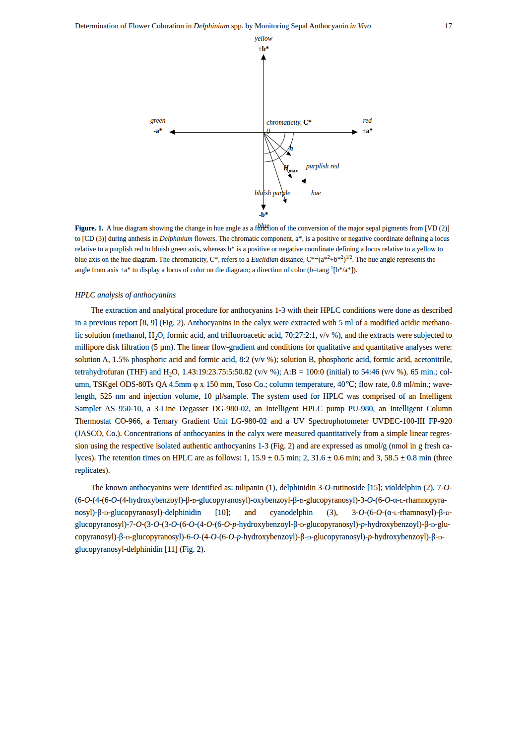Determination of Flower Coloration in Delphinium spp. by Monitoring Sepal Anthocyanin in Vivo 17
yellow
+b*
-b*
blue
green
-a*
red
+a*
chromaticity, C*
0
h
Hmax
purplish red
bluish purple
hue
Figure. 1. A hue diagram showing the change in hue angle as a function of the conversion of the major sepal pigments from [VD (2)] to [CD (3)] during anthesis in Delphinium flowers. The chromatic component, a*, is a positive or negative coordinate defining a locus relative to a purplish red to bluish green axis, whereas b* is a positive or negative coordinate defining a locus relative to a yellow to blue axis on the hue diagram. The chromaticity, C*, refers to a Euclidian distance, C*=(a*2+b*2)1/2. The hue angle represents the angle from axis +a* to display a locus of color on the diagram; a direction of color (h=tang-1[b*/a*]).
HPLC analysis of anthocyanins
The extraction and analytical procedure for anthocyanins 1-3 with their HPLC conditions were done as described in a previous report [8, 9] (Fig. 2). Anthocyanins in the calyx were extracted with 5 ml of a modified acidic methanolic solution (methanol, H2O, formic acid, and trifluoroacetic acid, 70:27:2:1, v/v %), and the extracts were subjected to millipore disk filtration (5 µm). The linear flow-gradient and conditions for qualitative and quantitative analyses were: solution A, 1.5% phosphoric acid and formic acid, 8:2 (v/v %); solution B, phosphoric acid, formic acid, acetonitrile, tetrahydrofuran (THF) and H2O, 1.43:19:23.75:5:50.82 (v/v %); A:B = 100:0 (initial) to 54:46 (v/v %), 65 min.; column, TSKgel ODS-80Ts QA 4.5mm φ x 150 mm, Toso Co.; column temperature, 40℃; flow rate, 0.8 ml/min.; wavelength, 525 nm and injection volume, 10 µl/sample. The system used for HPLC was comprised of an Intelligent Sampler AS 950-10, a 3-Line Degasser DG-980-02, an Intelligent HPLC pump PU-980, an Intelligent Column Thermostat CO-966, a Ternary Gradient Unit LG-980-02 and a UV Spectrophotometer UVDEC-100-III FP-920 (JASCO, Co.). Concentrations of anthocyanins in the calyx were measured quantitatively from a simple linear regression using the respective isolated authentic anthocyanins 1-3 (Fig. 2) and are expressed as nmol/g (nmol in g fresh calyces). The retention times on HPLC are as follows: 1, 15.9 ± 0.5 min; 2, 31.6 ± 0.6 min; and 3, 58.5 ± 0.8 min (three replicates).
The known anthocyanins were identified as: tulipanin (1), delphinidin 3-O-rutinoside [15]; violdelphin (2), 7-O-(6-O-(4-(6-O-(4-hydroxybenzoyl)-β-d-glucopyranosyl)-oxybenzoyl-β-d-glucopyranosyl)-3-O-(6-O-α-l-rhamnopyranosyl)-β-d-glucopyranosyl)-delphinidin [10]; and cyanodelphin (3), 3-O-(6-O-(α-l-rhamnosyl)-β-d-glucopyranosyl)-7-O-(3-O-(3-O-(6-O-(4-O-(6-O-p-hydroxybenzoyl-β-d-glucopyranosyl)-p-hydroxybenzoyl)-β-d-glucopyranosyl)-β-d-glucopyranosyl)-6-O-(4-O-(6-O-p-hydroxybenzoyl)-β-d-glucopyranosyl)-p-hydroxybenzoyl)-β-d-glucopyranosyl-delphinidin [11] (Fig. 2).